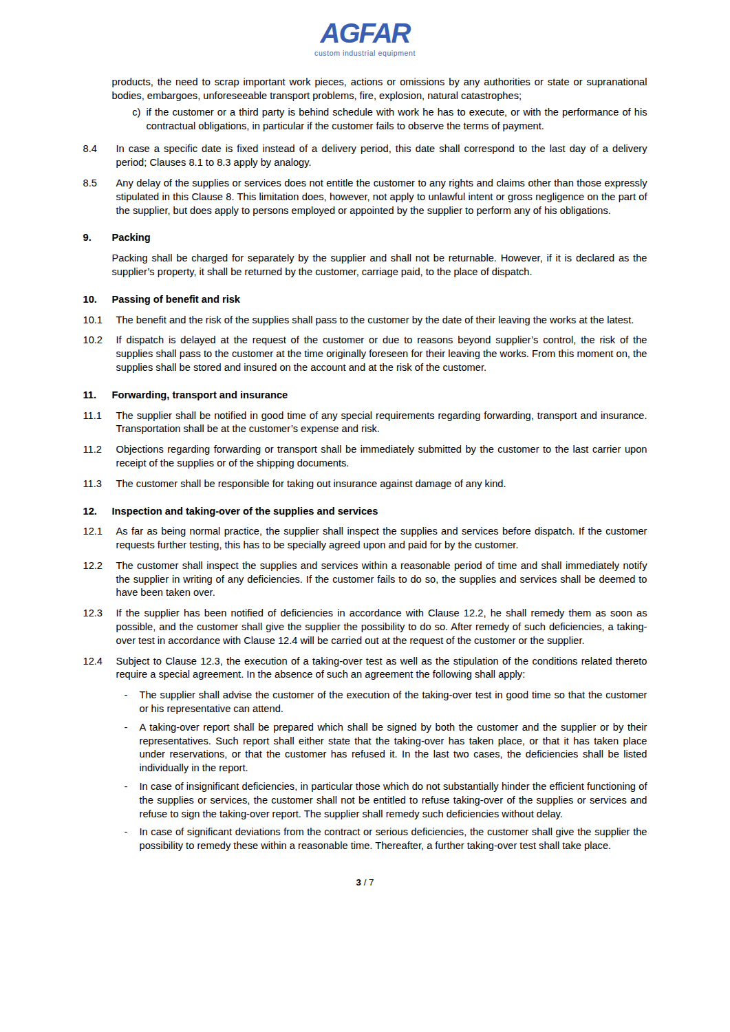AGFAR
custom industrial equipment
products, the need to scrap important work pieces, actions or omissions by any authorities or state or supranational bodies, embargoes, unforeseeable transport problems, fire, explosion, natural catastrophes;
c) if the customer or a third party is behind schedule with work he has to execute, or with the performance of his contractual obligations, in particular if the customer fails to observe the terms of payment.
8.4 In case a specific date is fixed instead of a delivery period, this date shall correspond to the last day of a delivery period; Clauses 8.1 to 8.3 apply by analogy.
8.5 Any delay of the supplies or services does not entitle the customer to any rights and claims other than those expressly stipulated in this Clause 8. This limitation does, however, not apply to unlawful intent or gross negligence on the part of the supplier, but does apply to persons employed or appointed by the supplier to perform any of his obligations.
9. Packing
Packing shall be charged for separately by the supplier and shall not be returnable. However, if it is declared as the supplier’s property, it shall be returned by the customer, carriage paid, to the place of dispatch.
10. Passing of benefit and risk
10.1 The benefit and the risk of the supplies shall pass to the customer by the date of their leaving the works at the latest.
10.2 If dispatch is delayed at the request of the customer or due to reasons beyond supplier’s control, the risk of the supplies shall pass to the customer at the time originally foreseen for their leaving the works. From this moment on, the supplies shall be stored and insured on the account and at the risk of the customer.
11. Forwarding, transport and insurance
11.1 The supplier shall be notified in good time of any special requirements regarding forwarding, transport and insurance. Transportation shall be at the customer’s expense and risk.
11.2 Objections regarding forwarding or transport shall be immediately submitted by the customer to the last carrier upon receipt of the supplies or of the shipping documents.
11.3 The customer shall be responsible for taking out insurance against damage of any kind.
12. Inspection and taking-over of the supplies and services
12.1 As far as being normal practice, the supplier shall inspect the supplies and services before dispatch. If the customer requests further testing, this has to be specially agreed upon and paid for by the customer.
12.2 The customer shall inspect the supplies and services within a reasonable period of time and shall immediately notify the supplier in writing of any deficiencies. If the customer fails to do so, the supplies and services shall be deemed to have been taken over.
12.3 If the supplier has been notified of deficiencies in accordance with Clause 12.2, he shall remedy them as soon as possible, and the customer shall give the supplier the possibility to do so. After remedy of such deficiencies, a taking-over test in accordance with Clause 12.4 will be carried out at the request of the customer or the supplier.
12.4 Subject to Clause 12.3, the execution of a taking-over test as well as the stipulation of the conditions related thereto require a special agreement. In the absence of such an agreement the following shall apply:
- The supplier shall advise the customer of the execution of the taking-over test in good time so that the customer or his representative can attend.
- A taking-over report shall be prepared which shall be signed by both the customer and the supplier or by their representatives. Such report shall either state that the taking-over has taken place, or that it has taken place under reservations, or that the customer has refused it. In the last two cases, the deficiencies shall be listed individually in the report.
- In case of insignificant deficiencies, in particular those which do not substantially hinder the efficient functioning of the supplies or services, the customer shall not be entitled to refuse taking-over of the supplies or services and refuse to sign the taking-over report. The supplier shall remedy such deficiencies without delay.
- In case of significant deviations from the contract or serious deficiencies, the customer shall give the supplier the possibility to remedy these within a reasonable time. Thereafter, a further taking-over test shall take place.
3 / 7